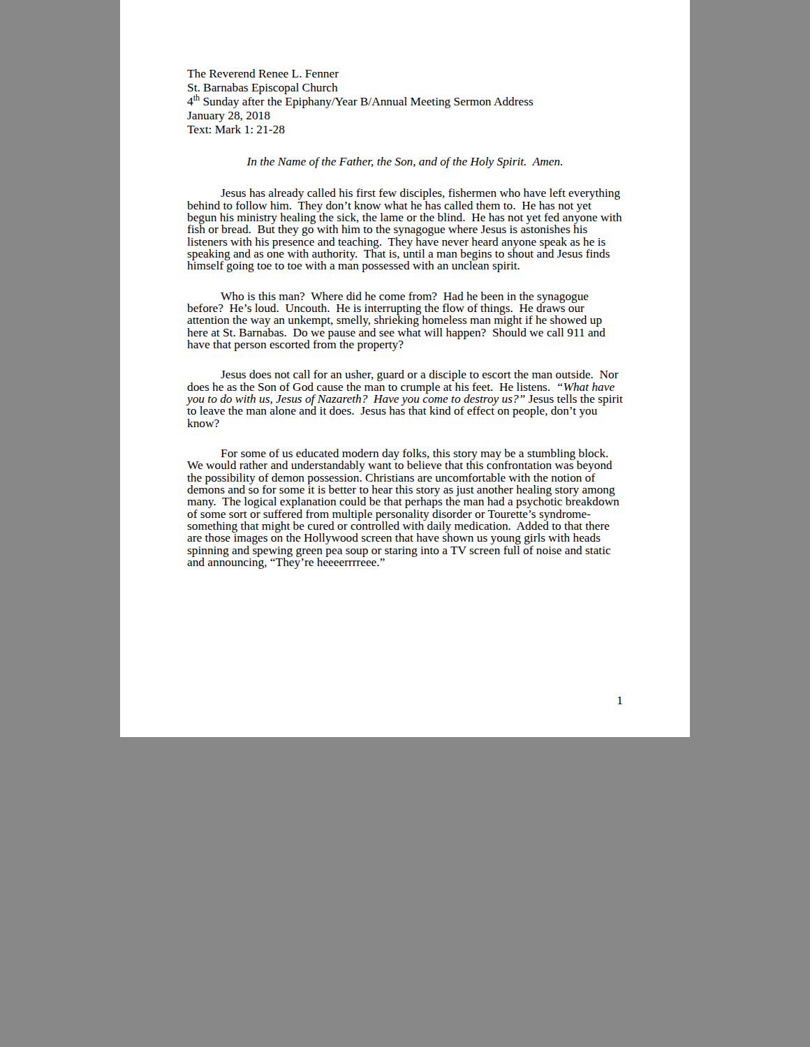The Reverend Renee L. Fenner
St. Barnabas Episcopal Church
4th Sunday after the Epiphany/Year B/Annual Meeting Sermon Address
January 28, 2018
Text: Mark 1: 21-28
In the Name of the Father, the Son, and of the Holy Spirit. Amen.
Jesus has already called his first few disciples, fishermen who have left everything behind to follow him. They don’t know what he has called them to. He has not yet begun his ministry healing the sick, the lame or the blind. He has not yet fed anyone with fish or bread. But they go with him to the synagogue where Jesus is astonishes his listeners with his presence and teaching. They have never heard anyone speak as he is speaking and as one with authority. That is, until a man begins to shout and Jesus finds himself going toe to toe with a man possessed with an unclean spirit.
Who is this man? Where did he come from? Had he been in the synagogue before? He’s loud. Uncouth. He is interrupting the flow of things. He draws our attention the way an unkempt, smelly, shrieking homeless man might if he showed up here at St. Barnabas. Do we pause and see what will happen? Should we call 911 and have that person escorted from the property?
Jesus does not call for an usher, guard or a disciple to escort the man outside. Nor does he as the Son of God cause the man to crumple at his feet. He listens. “What have you to do with us, Jesus of Nazareth? Have you come to destroy us?” Jesus tells the spirit to leave the man alone and it does. Jesus has that kind of effect on people, don’t you know?
For some of us educated modern day folks, this story may be a stumbling block. We would rather and understandably want to believe that this confrontation was beyond the possibility of demon possession. Christians are uncomfortable with the notion of demons and so for some it is better to hear this story as just another healing story among many. The logical explanation could be that perhaps the man had a psychotic breakdown of some sort or suffered from multiple personality disorder or Tourette’s syndrome-something that might be cured or controlled with daily medication. Added to that there are those images on the Hollywood screen that have shown us young girls with heads spinning and spewing green pea soup or staring into a TV screen full of noise and static and announcing, “They’re heeeerrrreee.”
1